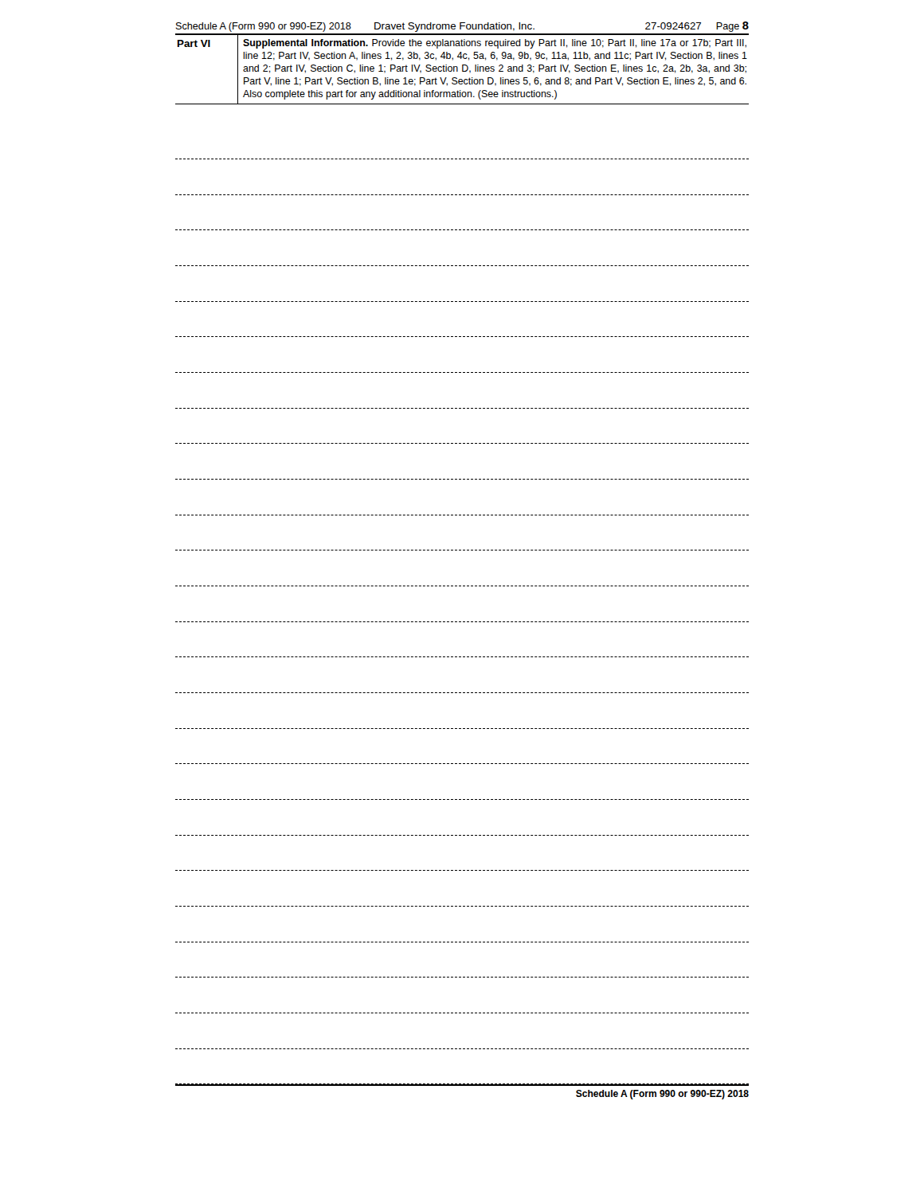Schedule A (Form 990 or 990-EZ) 2018
Dravet Syndrome Foundation, Inc.
27-0924627
Page 8
Part VI
Supplemental Information. Provide the explanations required by Part II, line 10; Part II, line 17a or 17b; Part III, line 12; Part IV, Section A, lines 1, 2, 3b, 3c, 4b, 4c, 5a, 6, 9a, 9b, 9c, 11a, 11b, and 11c; Part IV, Section B, lines 1 and 2; Part IV, Section C, line 1; Part IV, Section D, lines 2 and 3; Part IV, Section E, lines 1c, 2a, 2b, 3a, and 3b; Part V, line 1; Part V, Section B, line 1e; Part V, Section D, lines 5, 6, and 8; and Part V, Section E, lines 2, 5, and 6. Also complete this part for any additional information. (See instructions.)
Schedule A (Form 990 or 990-EZ) 2018